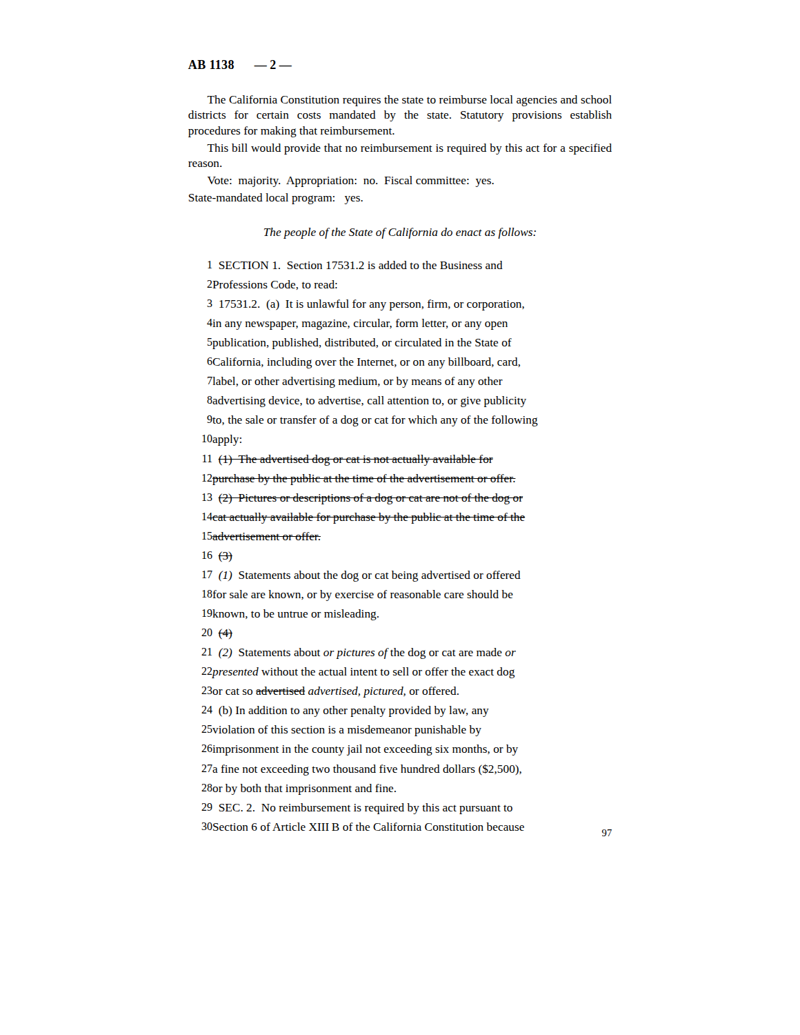AB 1138 — 2 —
The California Constitution requires the state to reimburse local agencies and school districts for certain costs mandated by the state. Statutory provisions establish procedures for making that reimbursement.
This bill would provide that no reimbursement is required by this act for a specified reason.
Vote: majority. Appropriation: no. Fiscal committee: yes.
State-mandated local program: yes.
The people of the State of California do enact as follows:
| 1 | SECTION 1. Section 17531.2 is added to the Business and |
| 2 | Professions Code, to read: |
| 3 | 17531.2. (a) It is unlawful for any person, firm, or corporation, |
| 4 | in any newspaper, magazine, circular, form letter, or any open |
| 5 | publication, published, distributed, or circulated in the State of |
| 6 | California, including over the Internet, or on any billboard, card, |
| 7 | label, or other advertising medium, or by means of any other |
| 8 | advertising device, to advertise, call attention to, or give publicity |
| 9 | to, the sale or transfer of a dog or cat for which any of the following |
| 10 | apply: |
| 11 | (1) The advertised dog or cat is not actually available for |
| 12 | purchase by the public at the time of the advertisement or offer. |
| 13 | (2) Pictures or descriptions of a dog or cat are not of the dog or |
| 14 | cat actually available for purchase by the public at the time of the |
| 15 | advertisement or offer. |
| 16 | (3) |
| 17 | (1) Statements about the dog or cat being advertised or offered |
| 18 | for sale are known, or by exercise of reasonable care should be |
| 19 | known, to be untrue or misleading. |
| 20 | (4) |
| 21 | (2) Statements about or pictures of the dog or cat are made or |
| 22 | presented without the actual intent to sell or offer the exact dog |
| 23 | or cat so advertised advertised, pictured, or offered. |
| 24 | (b) In addition to any other penalty provided by law, any |
| 25 | violation of this section is a misdemeanor punishable by |
| 26 | imprisonment in the county jail not exceeding six months, or by |
| 27 | a fine not exceeding two thousand five hundred dollars ($2,500), |
| 28 | or by both that imprisonment and fine. |
| 29 | SEC. 2. No reimbursement is required by this act pursuant to |
| 30 | Section 6 of Article XIII B of the California Constitution because |
97